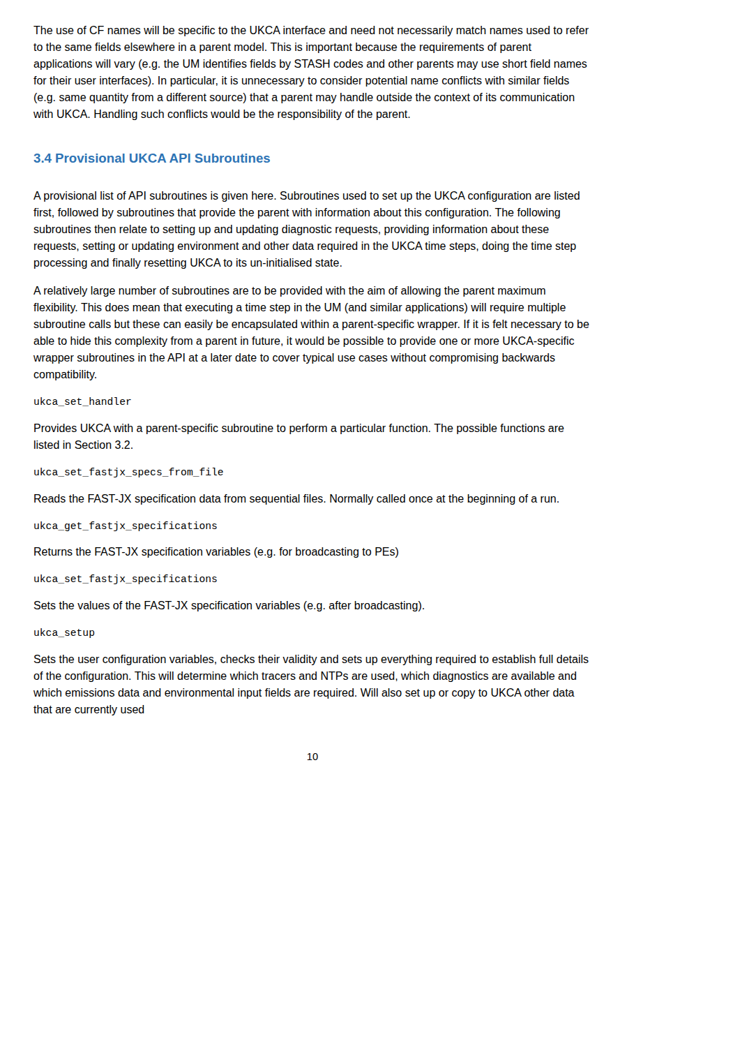The use of CF names will be specific to the UKCA interface and need not necessarily match names used to refer to the same fields elsewhere in a parent model. This is important because the requirements of parent applications will vary (e.g. the UM identifies fields by STASH codes and other parents may use short field names for their user interfaces). In particular, it is unnecessary to consider potential name conflicts with similar fields (e.g. same quantity from a different source) that a parent may handle outside the context of its communication with UKCA. Handling such conflicts would be the responsibility of the parent.
3.4 Provisional UKCA API Subroutines
A provisional list of API subroutines is given here. Subroutines used to set up the UKCA configuration are listed first, followed by subroutines that provide the parent with information about this configuration. The following subroutines then relate to setting up and updating diagnostic requests, providing information about these requests, setting or updating environment and other data required in the UKCA time steps, doing the time step processing and finally resetting UKCA to its un-initialised state.
A relatively large number of subroutines are to be provided with the aim of allowing the parent maximum flexibility. This does mean that executing a time step in the UM (and similar applications) will require multiple subroutine calls but these can easily be encapsulated within a parent-specific wrapper. If it is felt necessary to be able to hide this complexity from a parent in future, it would be possible to provide one or more UKCA-specific wrapper subroutines in the API at a later date to cover typical use cases without compromising backwards compatibility.
ukca_set_handler
Provides UKCA with a parent-specific subroutine to perform a particular function. The possible functions are listed in Section 3.2.
ukca_set_fastjx_specs_from_file
Reads the FAST-JX specification data from sequential files. Normally called once at the beginning of a run.
ukca_get_fastjx_specifications
Returns the FAST-JX specification variables (e.g. for broadcasting to PEs)
ukca_set_fastjx_specifications
Sets the values of the FAST-JX specification variables (e.g. after broadcasting).
ukca_setup
Sets the user configuration variables, checks their validity and sets up everything required to establish full details of the configuration. This will determine which tracers and NTPs are used, which diagnostics are available and which emissions data and environmental input fields are required. Will also set up or copy to UKCA other data that are currently used
10